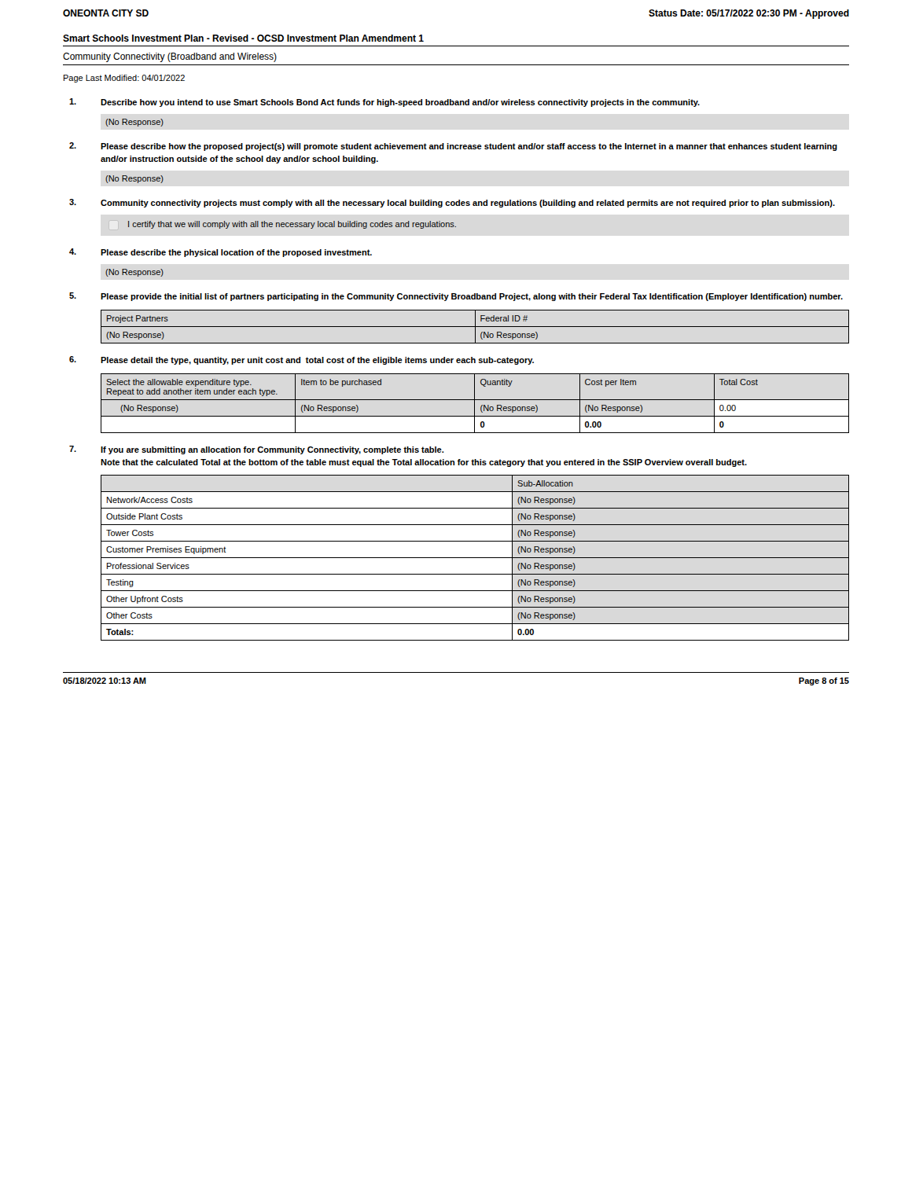ONEONTA CITY SD
Status Date: 05/17/2022 02:30 PM - Approved
Smart Schools Investment Plan - Revised - OCSD Investment Plan Amendment 1
Community Connectivity (Broadband and Wireless)
Page Last Modified: 04/01/2022
1.
Describe how you intend to use Smart Schools Bond Act funds for high-speed broadband and/or wireless connectivity projects in the community.
(No Response)
2.
Please describe how the proposed project(s) will promote student achievement and increase student and/or staff access to the Internet in a manner that enhances student learning and/or instruction outside of the school day and/or school building.
(No Response)
3.
Community connectivity projects must comply with all the necessary local building codes and regulations (building and related permits are not required prior to plan submission).
I certify that we will comply with all the necessary local building codes and regulations.
4.
Please describe the physical location of the proposed investment.
(No Response)
5.
Please provide the initial list of partners participating in the Community Connectivity Broadband Project, along with their Federal Tax Identification (Employer Identification) number.
| Project Partners | Federal ID # |
| --- | --- |
| (No Response) | (No Response) |
6.
Please detail the type, quantity, per unit cost and total cost of the eligible items under each sub-category.
| Select the allowable expenditure type. Repeat to add another item under each type. | Item to be purchased | Quantity | Cost per Item | Total Cost |
| --- | --- | --- | --- | --- |
| (No Response) | (No Response) | (No Response) | (No Response) | 0.00 |
| | | 0 | 0.00 | 0 |
7.
If you are submitting an allocation for Community Connectivity, complete this table.
Note that the calculated Total at the bottom of the table must equal the Total allocation for this category that you entered in the SSIP Overview overall budget.
| | Sub-Allocation |
| --- | --- |
| Network/Access Costs | (No Response) |
| Outside Plant Costs | (No Response) |
| Tower Costs | (No Response) |
| Customer Premises Equipment | (No Response) |
| Professional Services | (No Response) |
| Testing | (No Response) |
| Other Upfront Costs | (No Response) |
| Other Costs | (No Response) |
| Totals: | 0.00 |
05/18/2022 10:13 AM
Page 8 of 15